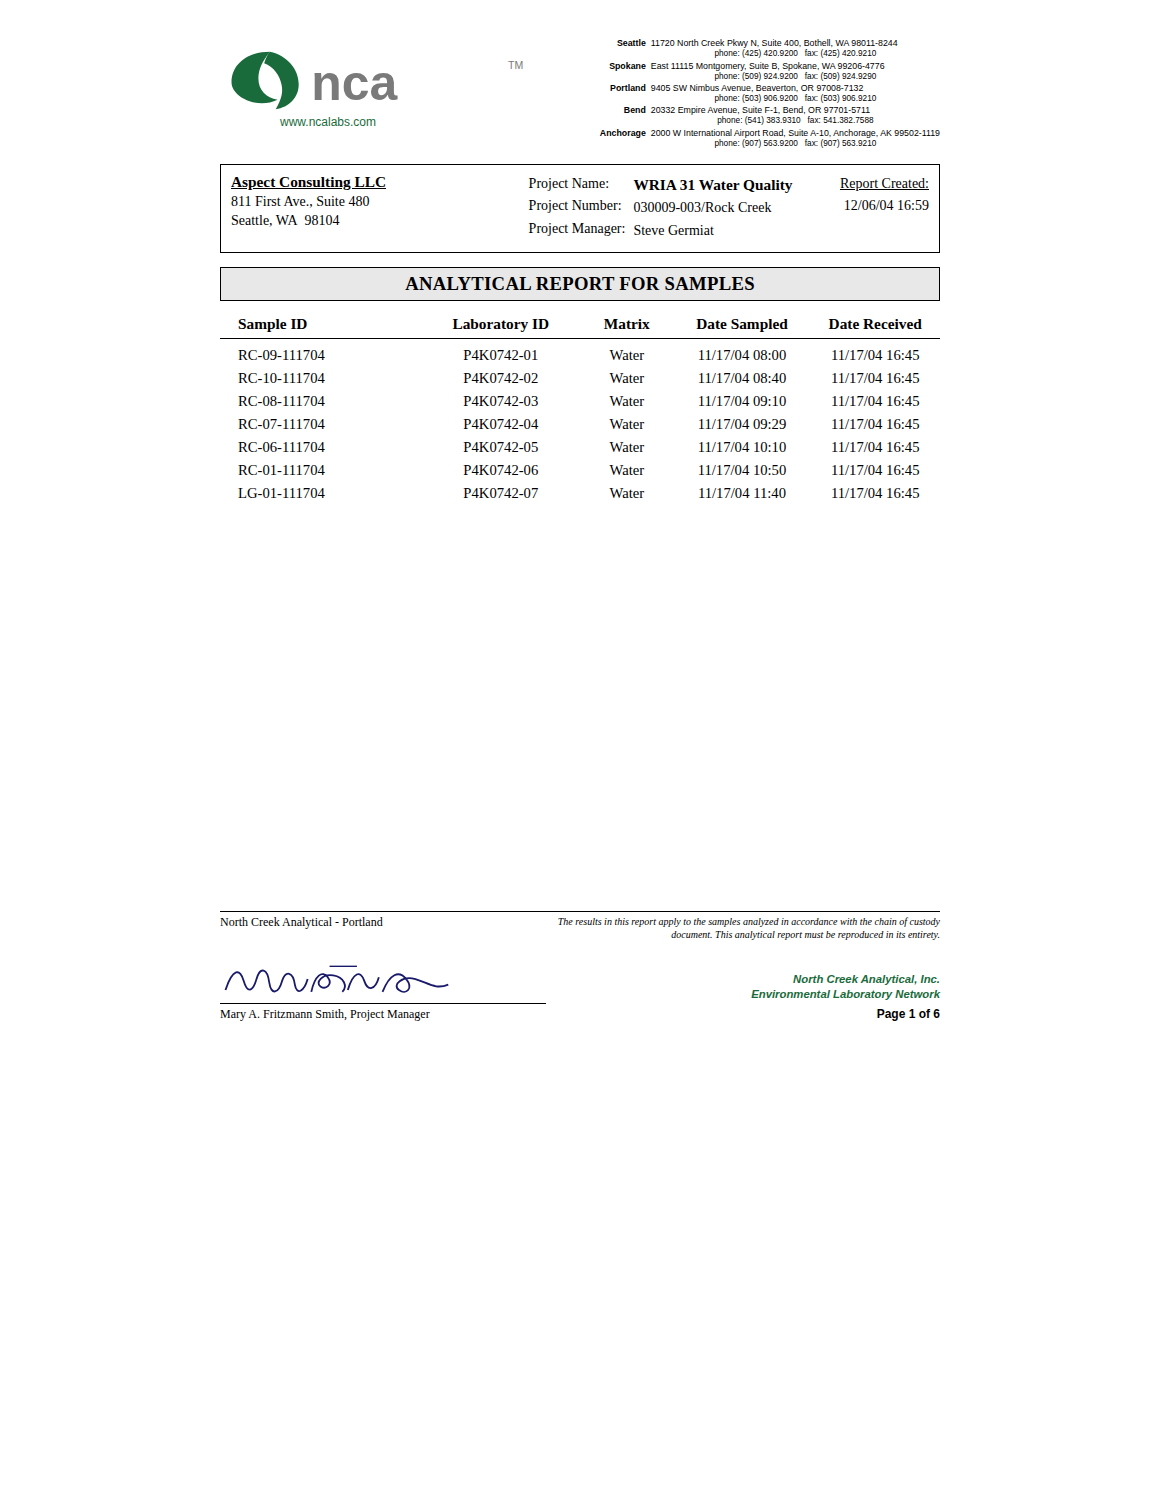nca TM
www.ncalabs.com
| Seattle | 11720 North Creek Pkwy N, Suite 400, Bothell, WA 98011-8244 phone: (425) 420.9200 fax: (425) 420.9210 |
| Spokane | East 11115 Montgomery, Suite B, Spokane, WA 99206-4776 phone: (509) 924.9200 fax: (509) 924.9290 |
| Portland | 9405 SW Nimbus Avenue, Beaverton, OR 97008-7132 phone: (503) 906.9200 fax: (503) 906.9210 |
| Bend | 20332 Empire Avenue, Suite F-1, Bend, OR 97701-5711 phone: (541) 383.9310 fax: 541.382.7588 |
| Anchorage | 2000 W International Airport Road, Suite A-10, Anchorage, AK 99502-1119 phone: (907) 563.9200 fax: (907) 563.9210 |
Aspect Consulting LLC
811 First Ave., Suite 480
Seattle, WA 98104
Project Name:
Project Number:
Project Manager:
WRIA 31 Water Quality
030009-003/Rock Creek
Steve Germiat
Report Created:
12/06/04 16:59
ANALYTICAL REPORT FOR SAMPLES
| Sample ID | Laboratory ID | Matrix | Date Sampled | Date Received |
| --- | --- | --- | --- | --- |
| RC-09-111704 | P4K0742-01 | Water | 11/17/04 08:00 | 11/17/04 16:45 |
| RC-10-111704 | P4K0742-02 | Water | 11/17/04 08:40 | 11/17/04 16:45 |
| RC-08-111704 | P4K0742-03 | Water | 11/17/04 09:10 | 11/17/04 16:45 |
| RC-07-111704 | P4K0742-04 | Water | 11/17/04 09:29 | 11/17/04 16:45 |
| RC-06-111704 | P4K0742-05 | Water | 11/17/04 10:10 | 11/17/04 16:45 |
| RC-01-111704 | P4K0742-06 | Water | 11/17/04 10:50 | 11/17/04 16:45 |
| LG-01-111704 | P4K0742-07 | Water | 11/17/04 11:40 | 11/17/04 16:45 |
North Creek Analytical - Portland
The results in this report apply to the samples analyzed in accordance with the chain of custody document. This analytical report must be reproduced in its entirety.
Mary A. Fritzmann Smith, Project Manager
North Creek Analytical, Inc.
Environmental Laboratory Network
Page 1 of 6